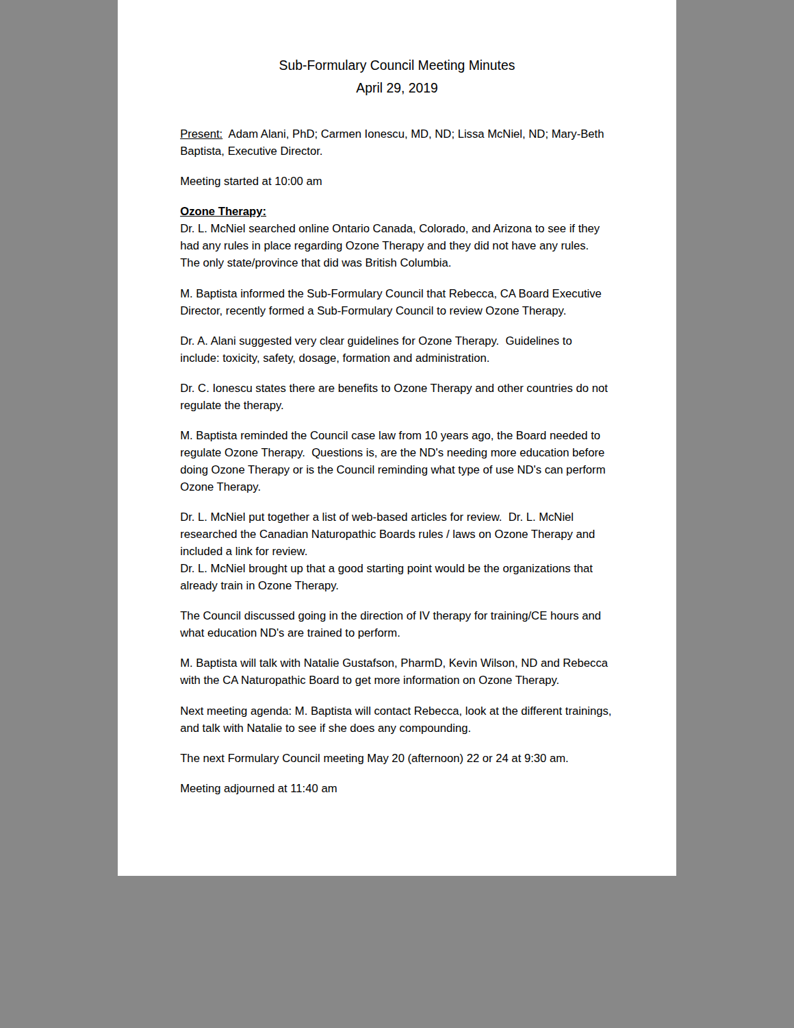Sub-Formulary Council Meeting Minutes
April 29, 2019
Present: Adam Alani, PhD; Carmen Ionescu, MD, ND; Lissa McNiel, ND; Mary-Beth Baptista, Executive Director.
Meeting started at 10:00 am
Ozone Therapy:
Dr. L. McNiel searched online Ontario Canada, Colorado, and Arizona to see if they had any rules in place regarding Ozone Therapy and they did not have any rules. The only state/province that did was British Columbia.
M. Baptista informed the Sub-Formulary Council that Rebecca, CA Board Executive Director, recently formed a Sub-Formulary Council to review Ozone Therapy.
Dr. A. Alani suggested very clear guidelines for Ozone Therapy. Guidelines to include: toxicity, safety, dosage, formation and administration.
Dr. C. Ionescu states there are benefits to Ozone Therapy and other countries do not regulate the therapy.
M. Baptista reminded the Council case law from 10 years ago, the Board needed to regulate Ozone Therapy. Questions is, are the ND's needing more education before doing Ozone Therapy or is the Council reminding what type of use ND's can perform Ozone Therapy.
Dr. L. McNiel put together a list of web-based articles for review. Dr. L. McNiel researched the Canadian Naturopathic Boards rules / laws on Ozone Therapy and included a link for review.
Dr. L. McNiel brought up that a good starting point would be the organizations that already train in Ozone Therapy.
The Council discussed going in the direction of IV therapy for training/CE hours and what education ND's are trained to perform.
M. Baptista will talk with Natalie Gustafson, PharmD, Kevin Wilson, ND and Rebecca with the CA Naturopathic Board to get more information on Ozone Therapy.
Next meeting agenda: M. Baptista will contact Rebecca, look at the different trainings, and talk with Natalie to see if she does any compounding.
The next Formulary Council meeting May 20 (afternoon) 22 or 24 at 9:30 am.
Meeting adjourned at 11:40 am